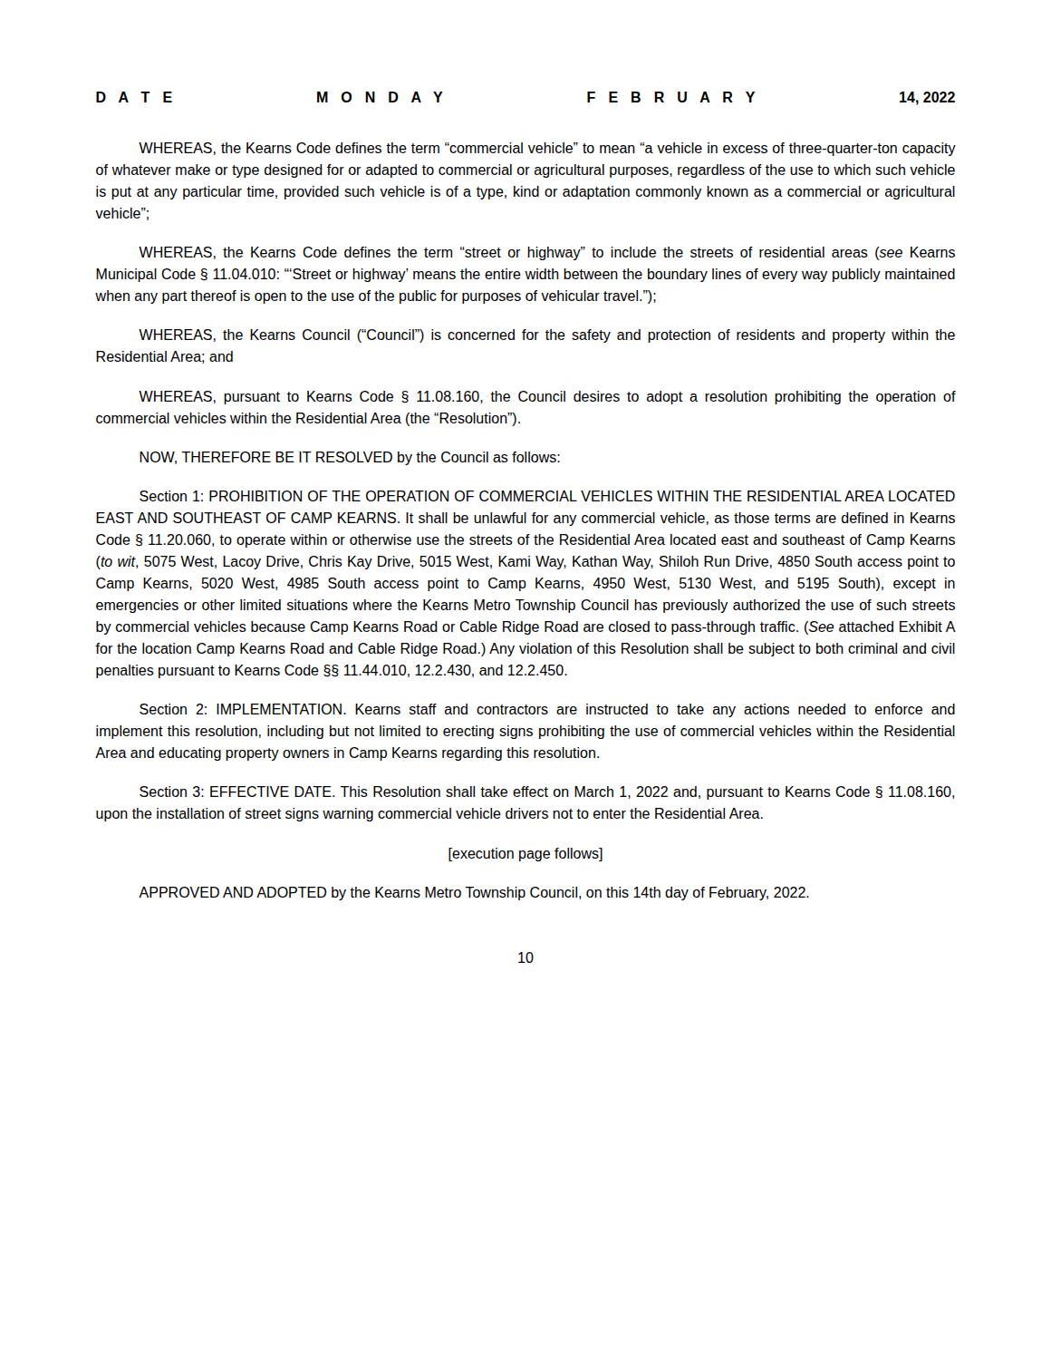D A T E M O N D A Y F E B R U A R Y 14, 2022
WHEREAS, the Kearns Code defines the term “commercial vehicle” to mean “a vehicle in excess of three-quarter-ton capacity of whatever make or type designed for or adapted to commercial or agricultural purposes, regardless of the use to which such vehicle is put at any particular time, provided such vehicle is of a type, kind or adaptation commonly known as a commercial or agricultural vehicle”;
WHEREAS, the Kearns Code defines the term “street or highway” to include the streets of residential areas (see Kearns Municipal Code § 11.04.010: “‘Street or highway’ means the entire width between the boundary lines of every way publicly maintained when any part thereof is open to the use of the public for purposes of vehicular travel.”);
WHEREAS, the Kearns Council (“Council”) is concerned for the safety and protection of residents and property within the Residential Area; and
WHEREAS, pursuant to Kearns Code § 11.08.160, the Council desires to adopt a resolution prohibiting the operation of commercial vehicles within the Residential Area (the “Resolution”).
NOW, THEREFORE BE IT RESOLVED by the Council as follows:
Section 1: PROHIBITION OF THE OPERATION OF COMMERCIAL VEHICLES WITHIN THE RESIDENTIAL AREA LOCATED EAST AND SOUTHEAST OF CAMP KEARNS. It shall be unlawful for any commercial vehicle, as those terms are defined in Kearns Code § 11.20.060, to operate within or otherwise use the streets of the Residential Area located east and southeast of Camp Kearns (to wit, 5075 West, Lacoy Drive, Chris Kay Drive, 5015 West, Kami Way, Kathan Way, Shiloh Run Drive, 4850 South access point to Camp Kearns, 5020 West, 4985 South access point to Camp Kearns, 4950 West, 5130 West, and 5195 South), except in emergencies or other limited situations where the Kearns Metro Township Council has previously authorized the use of such streets by commercial vehicles because Camp Kearns Road or Cable Ridge Road are closed to pass-through traffic. (See attached Exhibit A for the location Camp Kearns Road and Cable Ridge Road.) Any violation of this Resolution shall be subject to both criminal and civil penalties pursuant to Kearns Code §§ 11.44.010, 12.2.430, and 12.2.450.
Section 2: IMPLEMENTATION. Kearns staff and contractors are instructed to take any actions needed to enforce and implement this resolution, including but not limited to erecting signs prohibiting the use of commercial vehicles within the Residential Area and educating property owners in Camp Kearns regarding this resolution.
Section 3: EFFECTIVE DATE. This Resolution shall take effect on March 1, 2022 and, pursuant to Kearns Code § 11.08.160, upon the installation of street signs warning commercial vehicle drivers not to enter the Residential Area.
[execution page follows]
APPROVED AND ADOPTED by the Kearns Metro Township Council, on this 14th day of February, 2022.
10